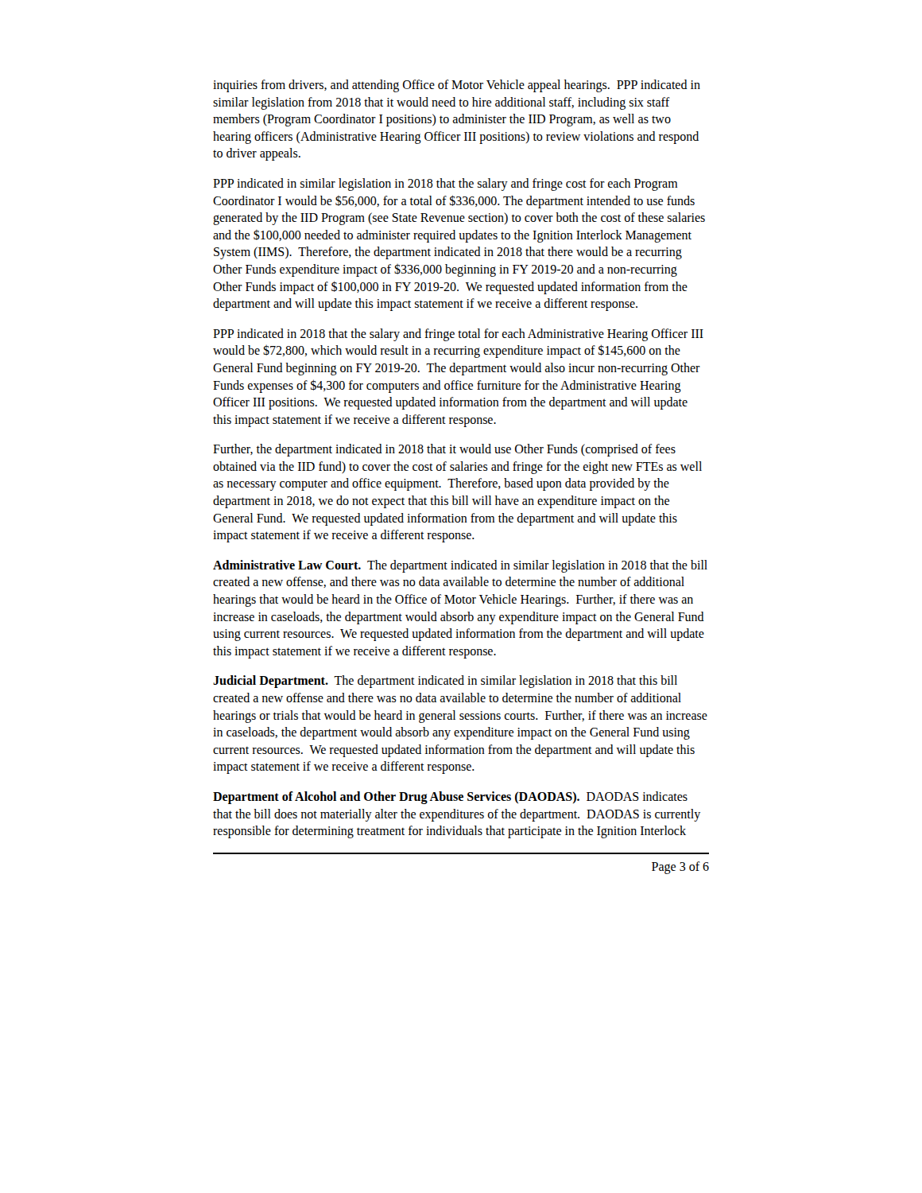inquiries from drivers, and attending Office of Motor Vehicle appeal hearings. PPP indicated in similar legislation from 2018 that it would need to hire additional staff, including six staff members (Program Coordinator I positions) to administer the IID Program, as well as two hearing officers (Administrative Hearing Officer III positions) to review violations and respond to driver appeals.
PPP indicated in similar legislation in 2018 that the salary and fringe cost for each Program Coordinator I would be $56,000, for a total of $336,000. The department intended to use funds generated by the IID Program (see State Revenue section) to cover both the cost of these salaries and the $100,000 needed to administer required updates to the Ignition Interlock Management System (IIMS). Therefore, the department indicated in 2018 that there would be a recurring Other Funds expenditure impact of $336,000 beginning in FY 2019-20 and a non-recurring Other Funds impact of $100,000 in FY 2019-20. We requested updated information from the department and will update this impact statement if we receive a different response.
PPP indicated in 2018 that the salary and fringe total for each Administrative Hearing Officer III would be $72,800, which would result in a recurring expenditure impact of $145,600 on the General Fund beginning on FY 2019-20. The department would also incur non-recurring Other Funds expenses of $4,300 for computers and office furniture for the Administrative Hearing Officer III positions. We requested updated information from the department and will update this impact statement if we receive a different response.
Further, the department indicated in 2018 that it would use Other Funds (comprised of fees obtained via the IID fund) to cover the cost of salaries and fringe for the eight new FTEs as well as necessary computer and office equipment. Therefore, based upon data provided by the department in 2018, we do not expect that this bill will have an expenditure impact on the General Fund. We requested updated information from the department and will update this impact statement if we receive a different response.
Administrative Law Court. The department indicated in similar legislation in 2018 that the bill created a new offense, and there was no data available to determine the number of additional hearings that would be heard in the Office of Motor Vehicle Hearings. Further, if there was an increase in caseloads, the department would absorb any expenditure impact on the General Fund using current resources. We requested updated information from the department and will update this impact statement if we receive a different response.
Judicial Department. The department indicated in similar legislation in 2018 that this bill created a new offense and there was no data available to determine the number of additional hearings or trials that would be heard in general sessions courts. Further, if there was an increase in caseloads, the department would absorb any expenditure impact on the General Fund using current resources. We requested updated information from the department and will update this impact statement if we receive a different response.
Department of Alcohol and Other Drug Abuse Services (DAODAS). DAODAS indicates that the bill does not materially alter the expenditures of the department. DAODAS is currently responsible for determining treatment for individuals that participate in the Ignition Interlock
Page 3 of 6